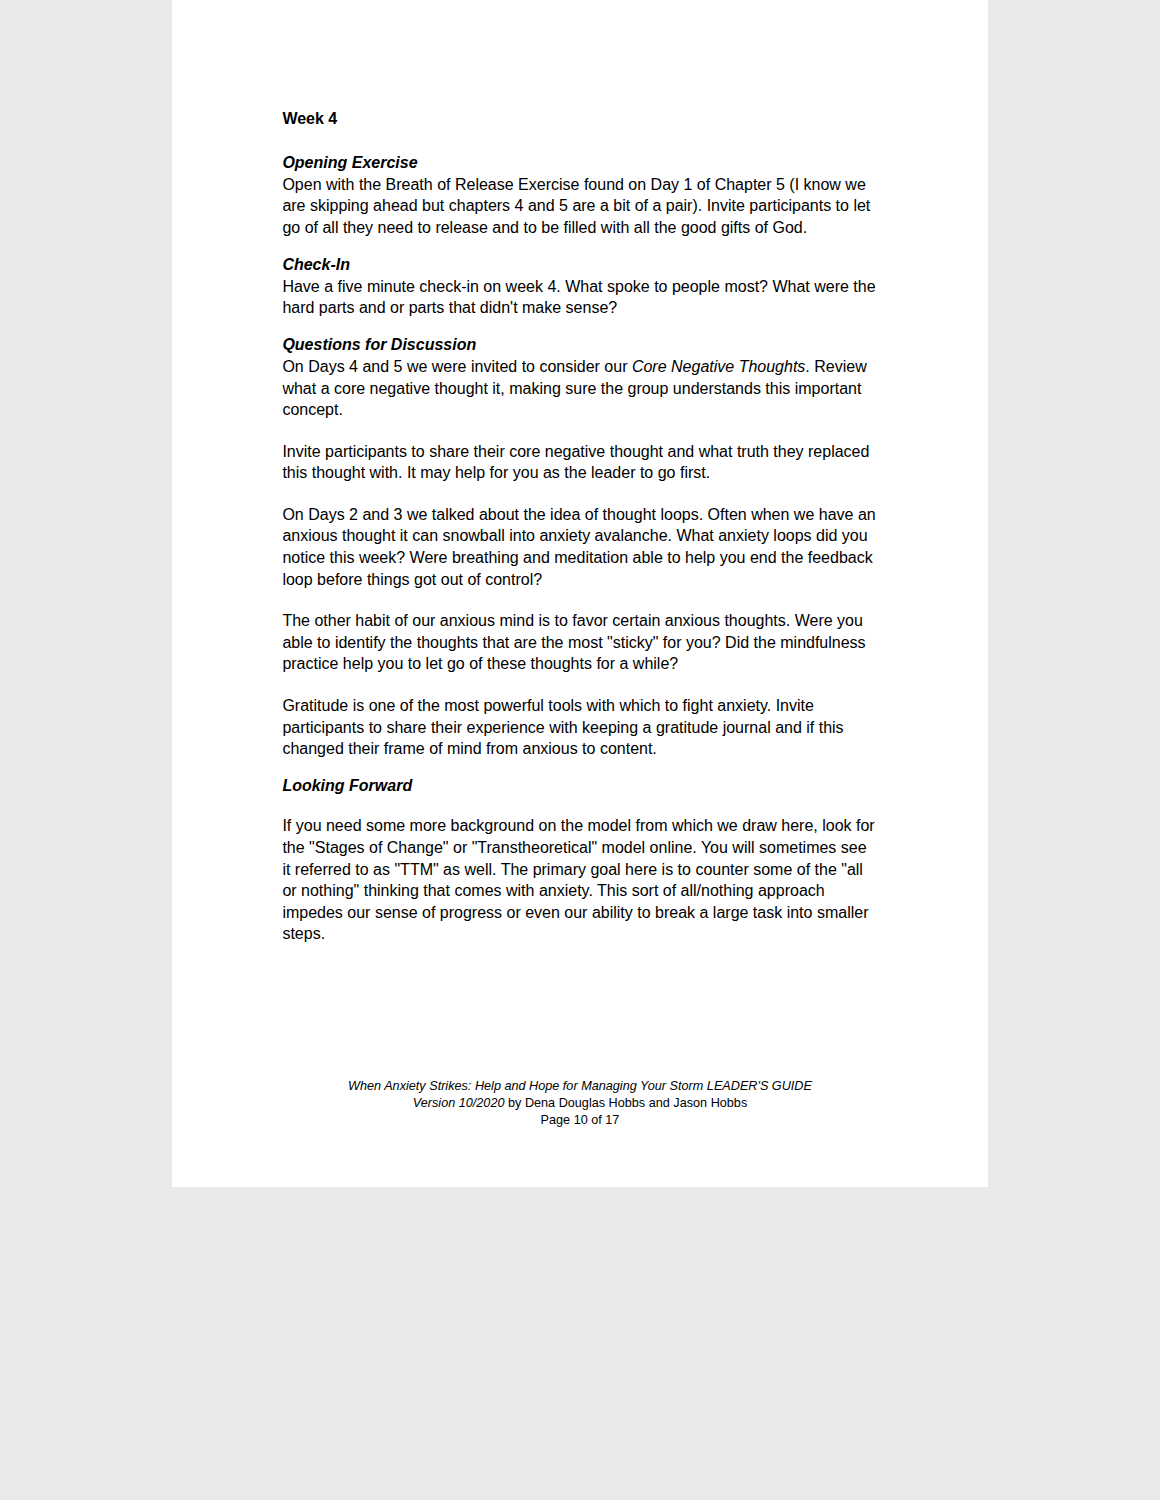Week 4
Opening Exercise
Open with the Breath of Release Exercise found on Day 1 of Chapter 5 (I know we are skipping ahead but chapters 4 and 5 are a bit of a pair). Invite participants to let go of all they need to release and to be filled with all the good gifts of God.
Check-In
Have a five minute check-in on week 4. What spoke to people most? What were the hard parts and or parts that didn't make sense?
Questions for Discussion
On Days 4 and 5 we were invited to consider our Core Negative Thoughts. Review what a core negative thought it, making sure the group understands this important concept.
Invite participants to share their core negative thought and what truth they replaced this thought with. It may help for you as the leader to go first.
On Days 2 and 3 we talked about the idea of thought loops. Often when we have an anxious thought it can snowball into anxiety avalanche. What anxiety loops did you notice this week? Were breathing and meditation able to help you end the feedback loop before things got out of control?
The other habit of our anxious mind is to favor certain anxious thoughts. Were you able to identify the thoughts that are the most "sticky" for you? Did the mindfulness practice help you to let go of these thoughts for a while?
Gratitude is one of the most powerful tools with which to fight anxiety. Invite participants to share their experience with keeping a gratitude journal and if this changed their frame of mind from anxious to content.
Looking Forward
If you need some more background on the model from which we draw here, look for the "Stages of Change" or "Transtheoretical" model online. You will sometimes see it referred to as "TTM" as well. The primary goal here is to counter some of the "all or nothing" thinking that comes with anxiety. This sort of all/nothing approach impedes our sense of progress or even our ability to break a large task into smaller steps.
When Anxiety Strikes: Help and Hope for Managing Your Storm LEADER'S GUIDE
Version 10/2020 by Dena Douglas Hobbs and Jason Hobbs
Page 10 of 17